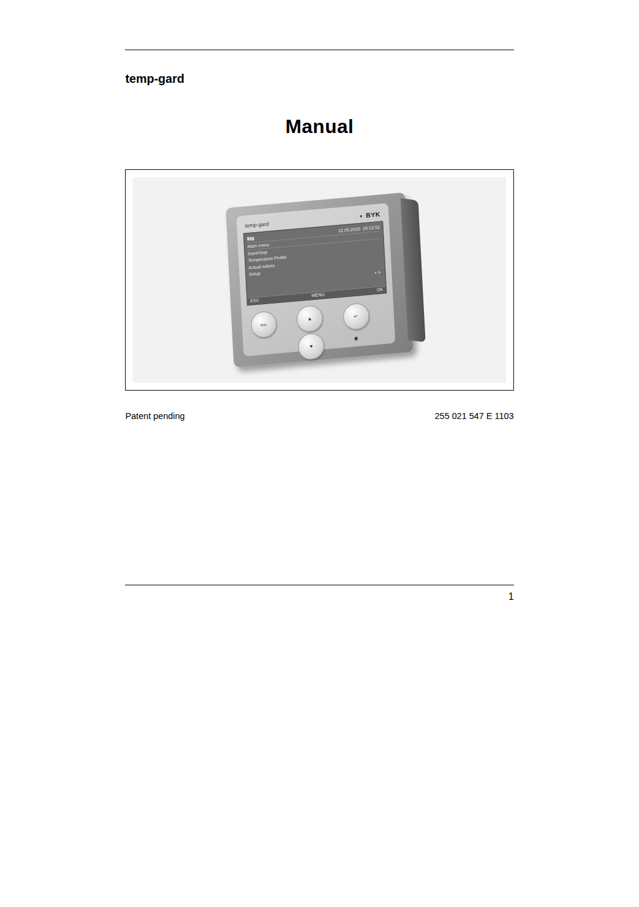temp-gard
Manual
temp-gard ◐ BYK
▮▮▮ 12.05.2010 15:13:52
Main menu
Start/Stop
Temperature Profile
Actual values
Setup
• >
ESC MENU OK
esc
▲
↵
▼
Patent pending 255 021 547 E 1103
1